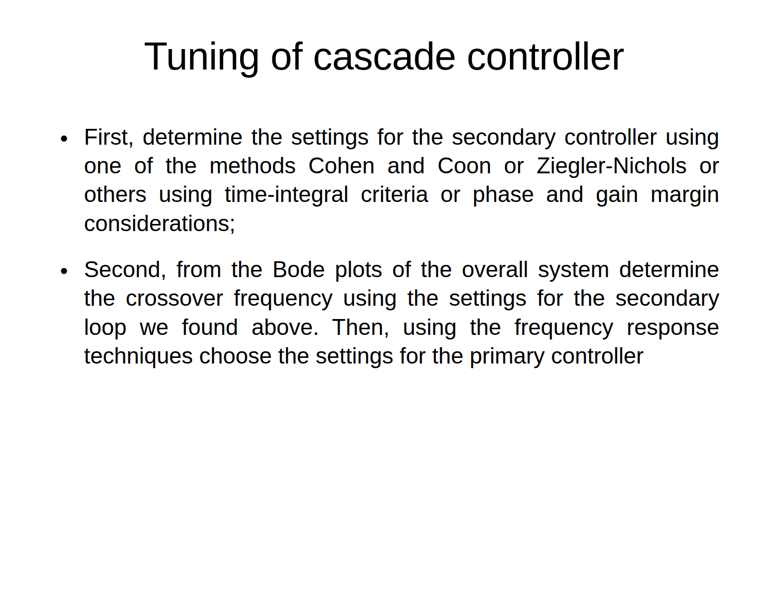Tuning of cascade controller
First, determine the settings for the secondary controller using one of the methods Cohen and Coon or Ziegler-Nichols or others using time-integral criteria or phase and gain margin considerations;
Second, from the Bode plots of the overall system determine the crossover frequency using the settings for the secondary loop we found above. Then, using the frequency response techniques choose the settings for the primary controller